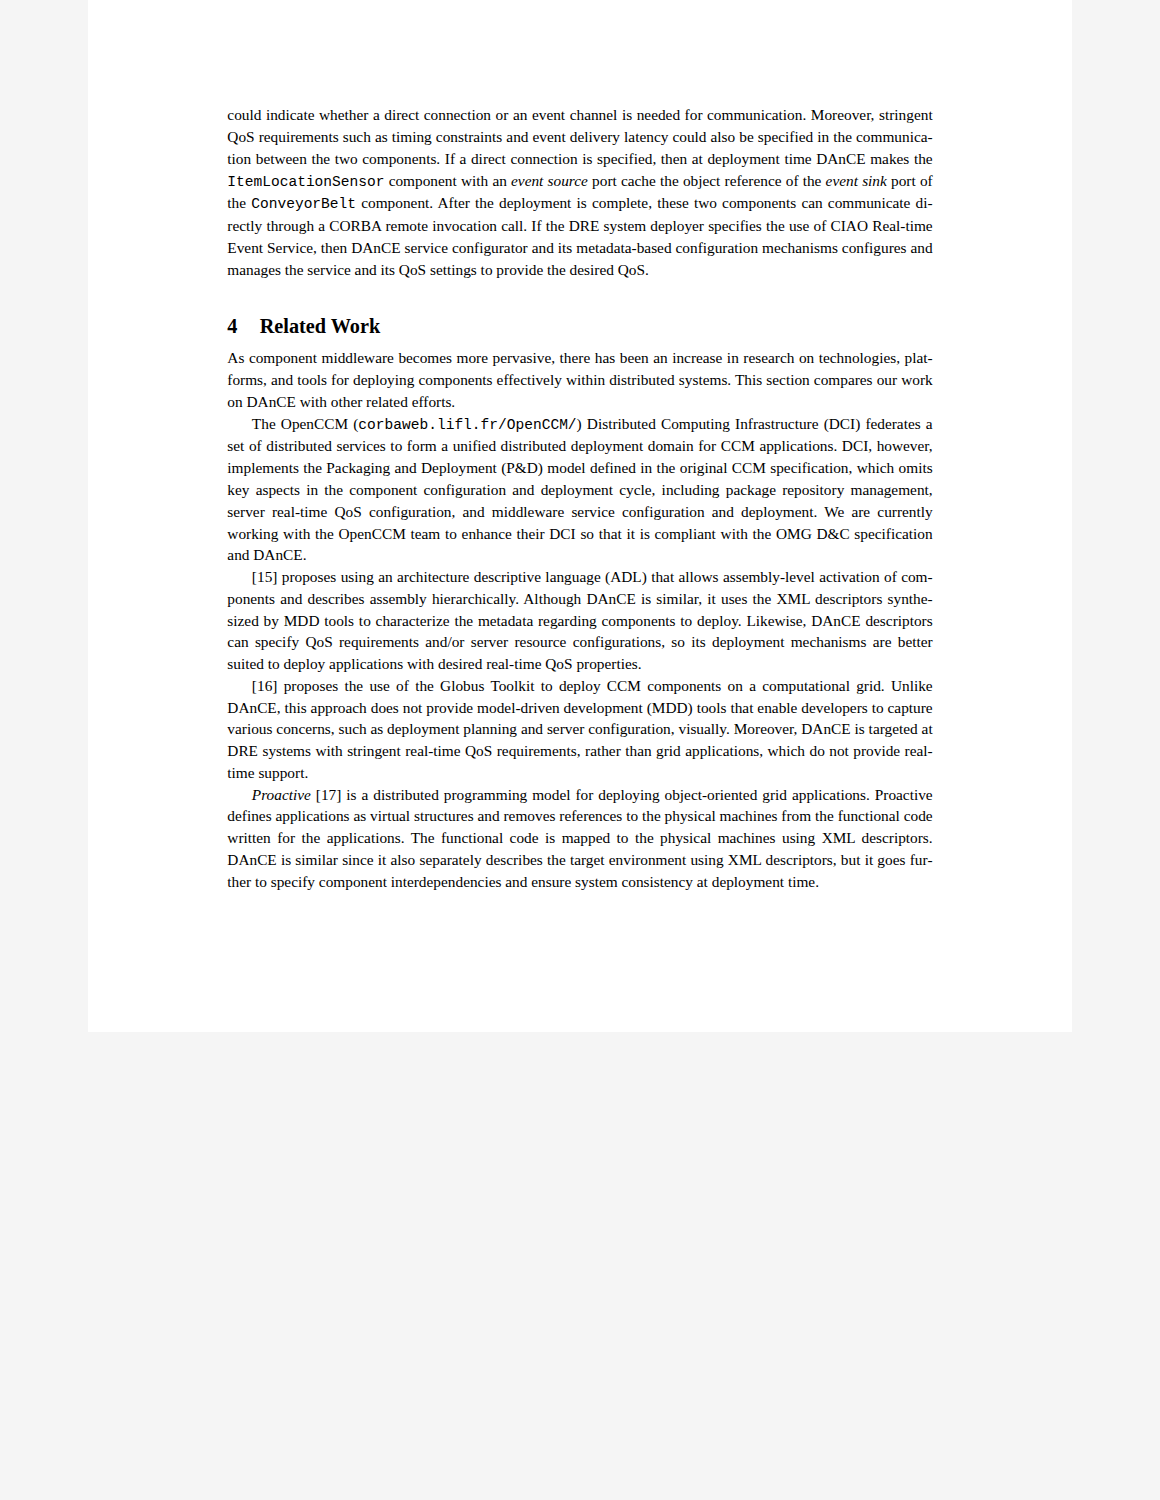could indicate whether a direct connection or an event channel is needed for communication. Moreover, stringent QoS requirements such as timing constraints and event delivery latency could also be specified in the communication between the two components. If a direct connection is specified, then at deployment time DAnCE makes the ItemLocationSensor component with an event source port cache the object reference of the event sink port of the ConveyorBelt component. After the deployment is complete, these two components can communicate directly through a CORBA remote invocation call. If the DRE system deployer specifies the use of CIAO Real-time Event Service, then DAnCE service configurator and its metadata-based configuration mechanisms configures and manages the service and its QoS settings to provide the desired QoS.
4 Related Work
As component middleware becomes more pervasive, there has been an increase in research on technologies, platforms, and tools for deploying components effectively within distributed systems. This section compares our work on DAnCE with other related efforts.
The OpenCCM (corbaweb.lifl.fr/OpenCCM/) Distributed Computing Infrastructure (DCI) federates a set of distributed services to form a unified distributed deployment domain for CCM applications. DCI, however, implements the Packaging and Deployment (P&D) model defined in the original CCM specification, which omits key aspects in the component configuration and deployment cycle, including package repository management, server real-time QoS configuration, and middleware service configuration and deployment. We are currently working with the OpenCCM team to enhance their DCI so that it is compliant with the OMG D&C specification and DAnCE.
[15] proposes using an architecture descriptive language (ADL) that allows assembly-level activation of components and describes assembly hierarchically. Although DAnCE is similar, it uses the XML descriptors synthesized by MDD tools to characterize the metadata regarding components to deploy. Likewise, DAnCE descriptors can specify QoS requirements and/or server resource configurations, so its deployment mechanisms are better suited to deploy applications with desired real-time QoS properties.
[16] proposes the use of the Globus Toolkit to deploy CCM components on a computational grid. Unlike DAnCE, this approach does not provide model-driven development (MDD) tools that enable developers to capture various concerns, such as deployment planning and server configuration, visually. Moreover, DAnCE is targeted at DRE systems with stringent real-time QoS requirements, rather than grid applications, which do not provide real-time support.
Proactive [17] is a distributed programming model for deploying object-oriented grid applications. Proactive defines applications as virtual structures and removes references to the physical machines from the functional code written for the applications. The functional code is mapped to the physical machines using XML descriptors. DAnCE is similar since it also separately describes the target environment using XML descriptors, but it goes further to specify component interdependencies and ensure system consistency at deployment time.